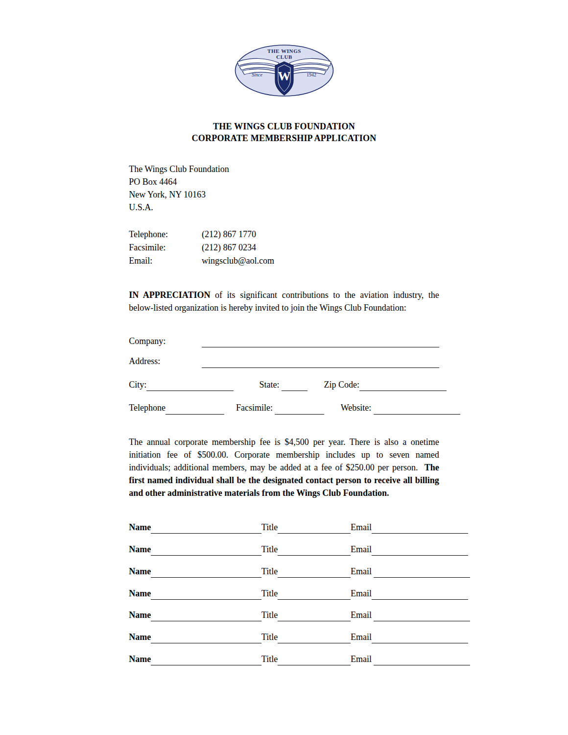THE WINGS CLUB Since 1942 W
THE WINGS CLUB FOUNDATION CORPORATE MEMBERSHIP APPLICATION
The Wings Club Foundation
PO Box 4464
New York, NY 10163
U.S.A.
| Telephone: | (212) 867 1770 |
| Facsimile: | (212) 867 0234 |
| Email: | wingsclub@aol.com |
IN APPRECIATION of its significant contributions to the aviation industry, the below-listed organization is hereby invited to join the Wings Club Foundation:
| Company: | |
| Address: | |
| City: | | State: | Zip Code: |
| Telephone | | Facsimile: | Website: |
The annual corporate membership fee is $4,500 per year. There is also a onetime initiation fee of $500.00. Corporate membership includes up to seven named individuals; additional members, may be added at a fee of $250.00 per person. The first named individual shall be the designated contact person to receive all billing and other administrative materials from the Wings Club Foundation.
| Name | Title | Email |
| Name | Title | Email |
| Name | Title | Email |
| Name | Title | Email |
| Name | Title | Email |
| Name | Title | Email |
| Name | Title | Email |